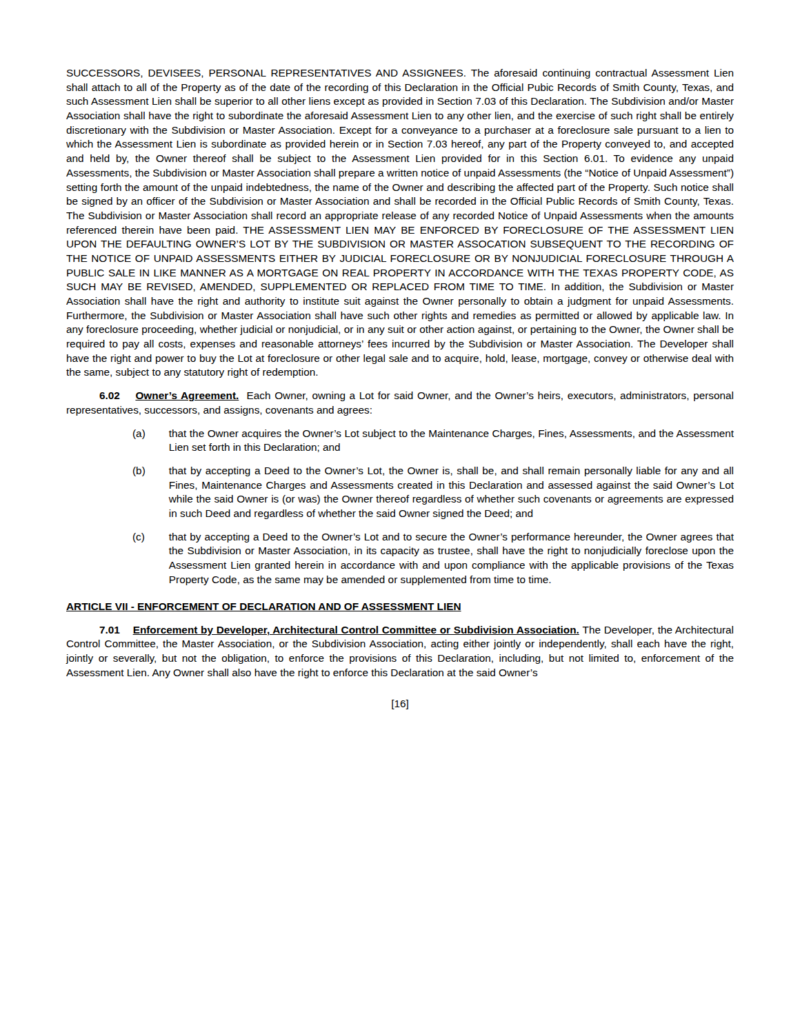SUCCESSORS, DEVISEES, PERSONAL REPRESENTATIVES AND ASSIGNEES. The aforesaid continuing contractual Assessment Lien shall attach to all of the Property as of the date of the recording of this Declaration in the Official Pubic Records of Smith County, Texas, and such Assessment Lien shall be superior to all other liens except as provided in Section 7.03 of this Declaration. The Subdivision and/or Master Association shall have the right to subordinate the aforesaid Assessment Lien to any other lien, and the exercise of such right shall be entirely discretionary with the Subdivision or Master Association. Except for a conveyance to a purchaser at a foreclosure sale pursuant to a lien to which the Assessment Lien is subordinate as provided herein or in Section 7.03 hereof, any part of the Property conveyed to, and accepted and held by, the Owner thereof shall be subject to the Assessment Lien provided for in this Section 6.01. To evidence any unpaid Assessments, the Subdivision or Master Association shall prepare a written notice of unpaid Assessments (the “Notice of Unpaid Assessment”) setting forth the amount of the unpaid indebtedness, the name of the Owner and describing the affected part of the Property. Such notice shall be signed by an officer of the Subdivision or Master Association and shall be recorded in the Official Public Records of Smith County, Texas. The Subdivision or Master Association shall record an appropriate release of any recorded Notice of Unpaid Assessments when the amounts referenced therein have been paid. THE ASSESSMENT LIEN MAY BE ENFORCED BY FORECLOSURE OF THE ASSESSMENT LIEN UPON THE DEFAULTING OWNER’S LOT BY THE SUBDIVISION OR MASTER ASSOCATION SUBSEQUENT TO THE RECORDING OF THE NOTICE OF UNPAID ASSESSMENTS EITHER BY JUDICIAL FORECLOSURE OR BY NONJUDICIAL FORECLOSURE THROUGH A PUBLIC SALE IN LIKE MANNER AS A MORTGAGE ON REAL PROPERTY IN ACCORDANCE WITH THE TEXAS PROPERTY CODE, AS SUCH MAY BE REVISED, AMENDED, SUPPLEMENTED OR REPLACED FROM TIME TO TIME. In addition, the Subdivision or Master Association shall have the right and authority to institute suit against the Owner personally to obtain a judgment for unpaid Assessments. Furthermore, the Subdivision or Master Association shall have such other rights and remedies as permitted or allowed by applicable law. In any foreclosure proceeding, whether judicial or nonjudicial, or in any suit or other action against, or pertaining to the Owner, the Owner shall be required to pay all costs, expenses and reasonable attorneys’ fees incurred by the Subdivision or Master Association. The Developer shall have the right and power to buy the Lot at foreclosure or other legal sale and to acquire, hold, lease, mortgage, convey or otherwise deal with the same, subject to any statutory right of redemption.
6.02 Owner’s Agreement. Each Owner, owning a Lot for said Owner, and the Owner’s heirs, executors, administrators, personal representatives, successors, and assigns, covenants and agrees:
(a) that the Owner acquires the Owner’s Lot subject to the Maintenance Charges, Fines, Assessments, and the Assessment Lien set forth in this Declaration; and
(b) that by accepting a Deed to the Owner’s Lot, the Owner is, shall be, and shall remain personally liable for any and all Fines, Maintenance Charges and Assessments created in this Declaration and assessed against the said Owner’s Lot while the said Owner is (or was) the Owner thereof regardless of whether such covenants or agreements are expressed in such Deed and regardless of whether the said Owner signed the Deed; and
(c) that by accepting a Deed to the Owner’s Lot and to secure the Owner’s performance hereunder, the Owner agrees that the Subdivision or Master Association, in its capacity as trustee, shall have the right to nonjudicially foreclose upon the Assessment Lien granted herein in accordance with and upon compliance with the applicable provisions of the Texas Property Code, as the same may be amended or supplemented from time to time.
ARTICLE VII - ENFORCEMENT OF DECLARATION AND OF ASSESSMENT LIEN
7.01 Enforcement by Developer, Architectural Control Committee or Subdivision Association. The Developer, the Architectural Control Committee, the Master Association, or the Subdivision Association, acting either jointly or independently, shall each have the right, jointly or severally, but not the obligation, to enforce the provisions of this Declaration, including, but not limited to, enforcement of the Assessment Lien. Any Owner shall also have the right to enforce this Declaration at the said Owner’s
[16]